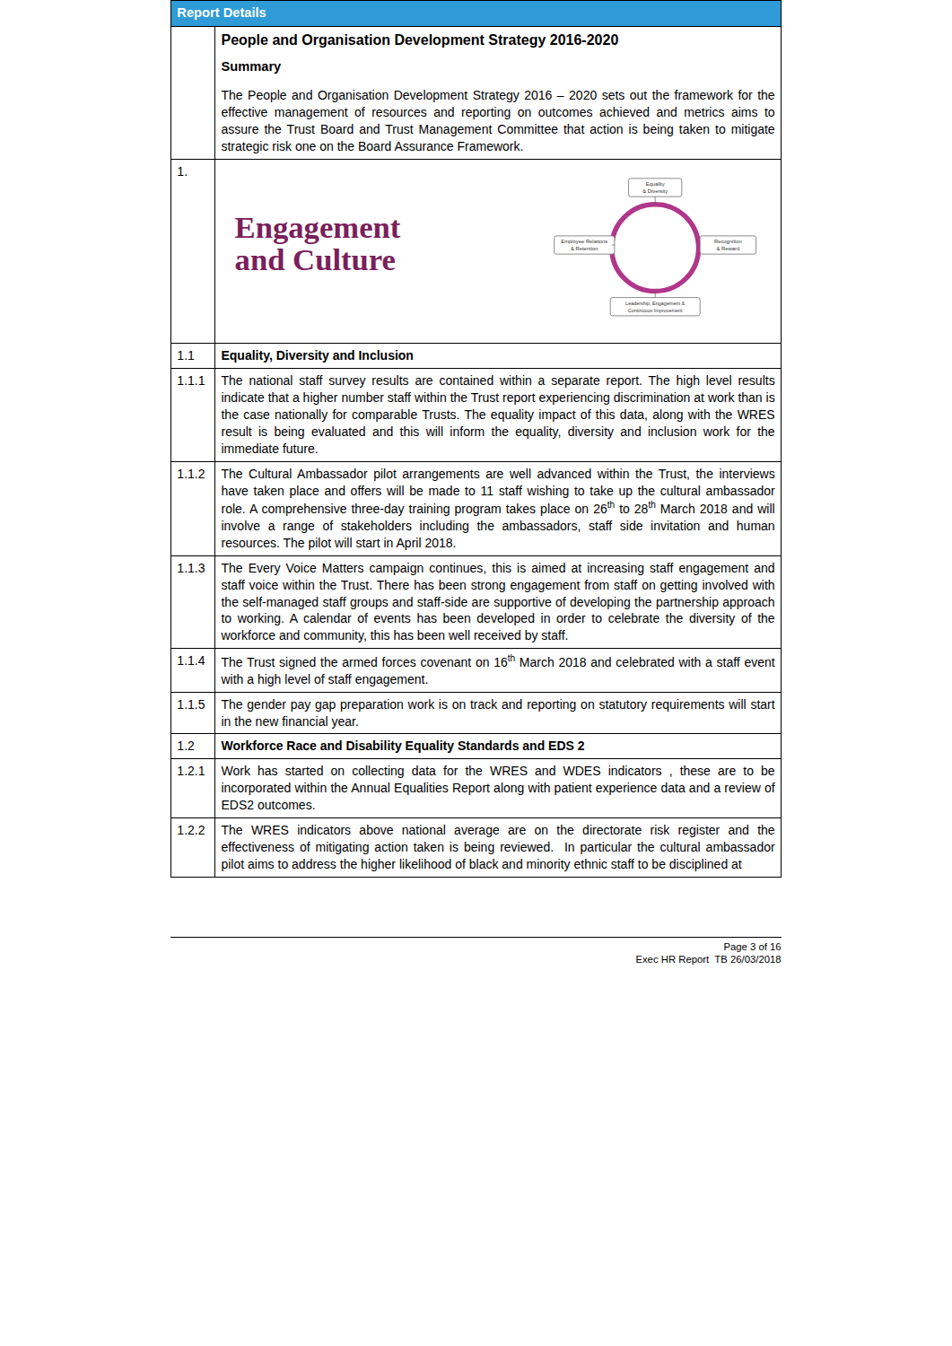| Report Details |
| | People and Organisation Development Strategy 2016-2020 Summary The People and Organisation Development Strategy 2016 – 2020 sets out the framework for the effective management of resources and reporting on outcomes achieved and metrics aims to assure the Trust Board and Trust Management Committee that action is being taken to mitigate strategic risk one on the Board Assurance Framework. |
| 1. | Engagement and Culture Equality & Diversity Recognition & Reward Employee Relations & Retention Leadership, Engagement & Continuous Improvement |
| 1.1 | Equality, Diversity and Inclusion |
| 1.1.1 | The national staff survey results are contained within a separate report. The high level results indicate that a higher number staff within the Trust report experiencing discrimination at work than is the case nationally for comparable Trusts. The equality impact of this data, along with the WRES result is being evaluated and this will inform the equality, diversity and inclusion work for the immediate future. |
| 1.1.2 | The Cultural Ambassador pilot arrangements are well advanced within the Trust, the interviews have taken place and offers will be made to 11 staff wishing to take up the cultural ambassador role. A comprehensive three-day training program takes place on 26 th to 28 th March 2018 and will involve a range of stakeholders including the ambassadors, staff side invitation and human resources. The pilot will start in April 2018. |
| 1.1.3 | The Every Voice Matters campaign continues, this is aimed at increasing staff engagement and staff voice within the Trust. There has been strong engagement from staff on getting involved with the self-managed staff groups and staff-side are supportive of developing the partnership approach to working. A calendar of events has been developed in order to celebrate the diversity of the workforce and community, this has been well received by staff. |
| 1.1.4 | The Trust signed the armed forces covenant on 16 th March 2018 and celebrated with a staff event with a high level of staff engagement. |
| 1.1.5 | The gender pay gap preparation work is on track and reporting on statutory requirements will start in the new financial year. |
| 1.2 | Workforce Race and Disability Equality Standards and EDS 2 |
| 1.2.1 | Work has started on collecting data for the WRES and WDES indicators , these are to be incorporated within the Annual Equalities Report along with patient experience data and a review of EDS2 outcomes. |
| 1.2.2 | The WRES indicators above national average are on the directorate risk register and the effectiveness of mitigating action taken is being reviewed. In particular the cultural ambassador pilot aims to address the higher likelihood of black and minority ethnic staff to be disciplined at |
Page 3 of 16
Exec HR Report TB 26/03/2018